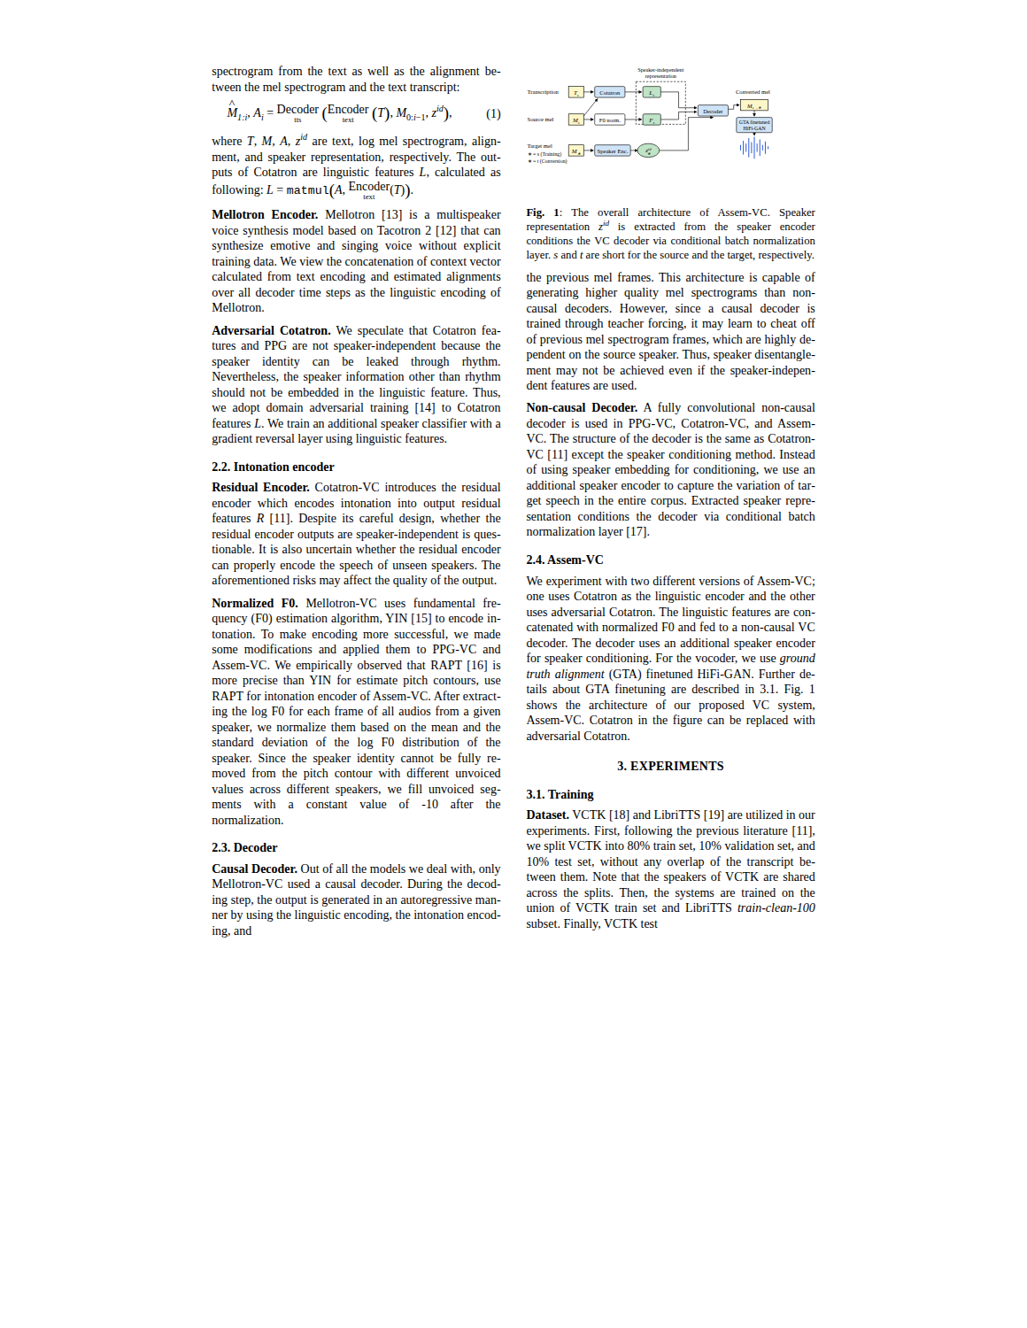spectrogram from the text as well as the alignment between the mel spectrogram and the text transcript:
M1:i, Ai = Decoder tts (Encoder text (T), M0:i−1, zid),
(1)
where T, M, A, zid are text, log mel spectrogram, alignment, and speaker representation, respectively. The outputs of Cotatron are linguistic features L, calculated as following: L = matmul(A, Encoder text(T)).
Mellotron Encoder. Mellotron [13] is a multispeaker voice synthesis model based on Tacotron 2 [12] that can synthesize emotive and singing voice without explicit training data. We view the concatenation of context vector calculated from text encoding and estimated alignments over all decoder time steps as the linguistic encoding of Mellotron.
Adversarial Cotatron. We speculate that Cotatron features and PPG are not speaker-independent because the speaker identity can be leaked through rhythm. Nevertheless, the speaker information other than rhythm should not be embedded in the linguistic feature. Thus, we adopt domain adversarial training [14] to Cotatron features L. We train an additional speaker classifier with a gradient reversal layer using linguistic features.
2.2. Intonation encoder
Residual Encoder. Cotatron-VC introduces the residual encoder which encodes intonation into output residual features R [11]. Despite its careful design, whether the residual encoder outputs are speaker-independent is questionable. It is also uncertain whether the residual encoder can properly encode the speech of unseen speakers. The aforementioned risks may affect the quality of the output.
Normalized F0. Mellotron-VC uses fundamental frequency (F0) estimation algorithm, YIN [15] to encode intonation. To make encoding more successful, we made some modifications and applied them to PPG-VC and Assem-VC. We empirically observed that RAPT [16] is more precise than YIN for estimate pitch contours, use RAPT for intonation encoder of Assem-VC. After extracting the log F0 for each frame of all audios from a given speaker, we normalize them based on the mean and the standard deviation of the log F0 distribution of the speaker. Since the speaker identity cannot be fully removed from the pitch contour with different unvoiced values across different speakers, we fill unvoiced segments with a constant value of -10 after the normalization.
2.3. Decoder
Causal Decoder. Out of all the models we deal with, only Mellotron-VC used a causal decoder. During the decoding step, the output is generated in an autoregressive manner by using the linguistic encoding, the intonation encoding, and
Speaker-independent representation Transcription Source mel Target mel ∗ = s (Training) ∗ = t (Conversion) Ts Ms M∗ Cotatron F0 norm. Speaker Enc. Ls Fs zid∗ Decoder Converted mel Ms→∗ GTA finetuned HiFi-GAN
Fig. 1: The overall architecture of Assem-VC. Speaker representation zid is extracted from the speaker encoder conditions the VC decoder via conditional batch normalization layer. s and t are short for the source and the target, respectively.
the previous mel frames. This architecture is capable of generating higher quality mel spectrograms than non-causal decoders. However, since a causal decoder is trained through teacher forcing, it may learn to cheat off of previous mel spectrogram frames, which are highly dependent on the source speaker. Thus, speaker disentanglement may not be achieved even if the speaker-independent features are used.
Non-causal Decoder. A fully convolutional non-causal decoder is used in PPG-VC, Cotatron-VC, and Assem-VC. The structure of the decoder is the same as Cotatron-VC [11] except the speaker conditioning method. Instead of using speaker embedding for conditioning, we use an additional speaker encoder to capture the variation of target speech in the entire corpus. Extracted speaker representation conditions the decoder via conditional batch normalization layer [17].
2.4. Assem-VC
We experiment with two different versions of Assem-VC; one uses Cotatron as the linguistic encoder and the other uses adversarial Cotatron. The linguistic features are concatenated with normalized F0 and fed to a non-causal VC decoder. The decoder uses an additional speaker encoder for speaker conditioning. For the vocoder, we use ground truth alignment (GTA) finetuned HiFi-GAN. Further details about GTA finetuning are described in 3.1. Fig. 1 shows the architecture of our proposed VC system, Assem-VC. Cotatron in the figure can be replaced with adversarial Cotatron.
3. EXPERIMENTS
3.1. Training
Dataset. VCTK [18] and LibriTTS [19] are utilized in our experiments. First, following the previous literature [11], we split VCTK into 80% train set, 10% validation set, and 10% test set, without any overlap of the transcript between them. Note that the speakers of VCTK are shared across the splits. Then, the systems are trained on the union of VCTK train set and LibriTTS train-clean-100 subset. Finally, VCTK test